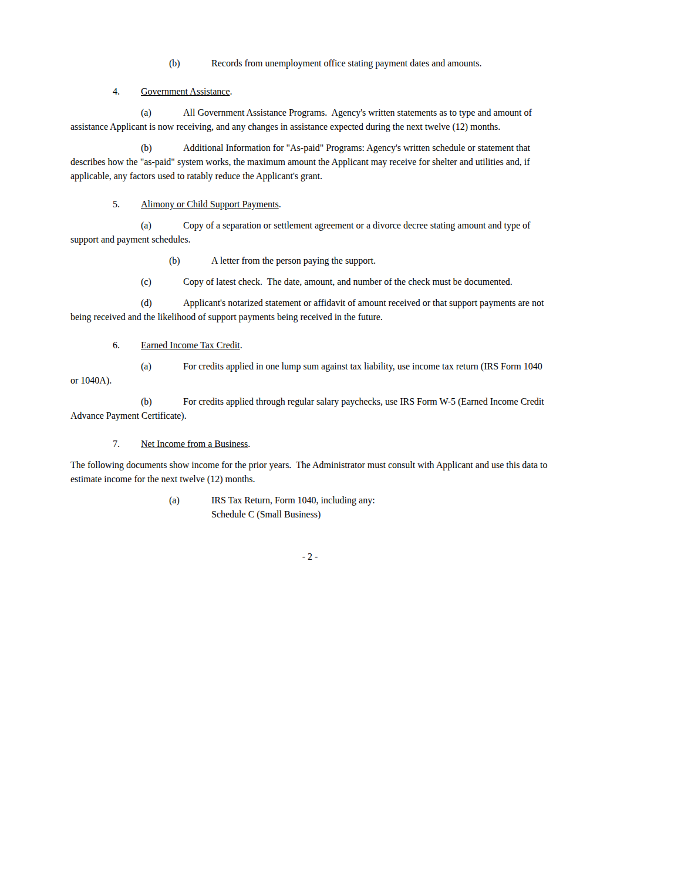(b) Records from unemployment office stating payment dates and amounts.
4. Government Assistance.
(a) All Government Assistance Programs. Agency's written statements as to type and amount of assistance Applicant is now receiving, and any changes in assistance expected during the next twelve (12) months.
(b) Additional Information for "As-paid" Programs: Agency's written schedule or statement that describes how the "as-paid" system works, the maximum amount the Applicant may receive for shelter and utilities and, if applicable, any factors used to ratably reduce the Applicant's grant.
5. Alimony or Child Support Payments.
(a) Copy of a separation or settlement agreement or a divorce decree stating amount and type of support and payment schedules.
(b) A letter from the person paying the support.
(c) Copy of latest check. The date, amount, and number of the check must be documented.
(d) Applicant's notarized statement or affidavit of amount received or that support payments are not being received and the likelihood of support payments being received in the future.
6. Earned Income Tax Credit.
(a) For credits applied in one lump sum against tax liability, use income tax return (IRS Form 1040 or 1040A).
(b) For credits applied through regular salary paychecks, use IRS Form W-5 (Earned Income Credit Advance Payment Certificate).
7. Net Income from a Business.
The following documents show income for the prior years. The Administrator must consult with Applicant and use this data to estimate income for the next twelve (12) months.
(a) IRS Tax Return, Form 1040, including any:
Schedule C (Small Business)
- 2 -